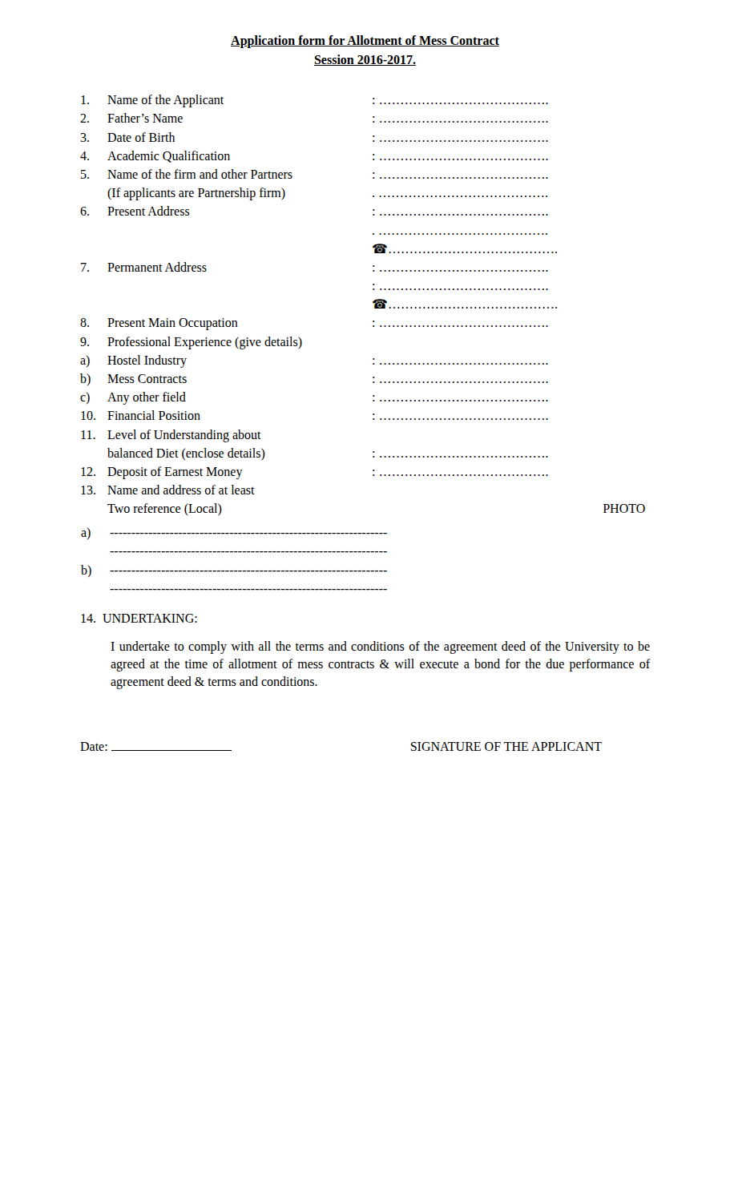Application form for Allotment of Mess Contract
Session 2016-2017.
| 1. | Name of the Applicant | | |
| 2. | Father’s Name | | |
| 3. | Date of Birth | | |
| 4. | Academic Qualification | | |
| 5. | Name of the firm and other Partners | | |
| | (If applicants are Partnership firm) | | |
| 6. | Present Address | | |
| 7. | Permanent Address | | |
| 8. | Present Main Occupation | | |
| 9. | Professional Experience (give details) | | |
| a) | Hostel Industry | | |
| b) | Mess Contracts | | |
| c) | Any other field | | |
| 10. | Financial Position | | |
| 11. | Level of Understanding about | | |
| | balanced Diet (enclose details) | | |
| 12. | Deposit of Earnest Money | | |
| 13. | Name and address of at least | | |
| | Two reference (Local) | | PHOTO |
| a) | ----------------------------------------------------------------- |
| | ----------------------------------------------------------------- |
| b) | ----------------------------------------------------------------- |
| | ----------------------------------------------------------------- |
14. UNDERTAKING:
I undertake to comply with all the terms and conditions of the agreement deed of the University to be agreed at the time of allotment of mess contracts & will execute a bond for the due performance of agreement deed & terms and conditions.
Date:
SIGNATURE OF THE APPLICANT